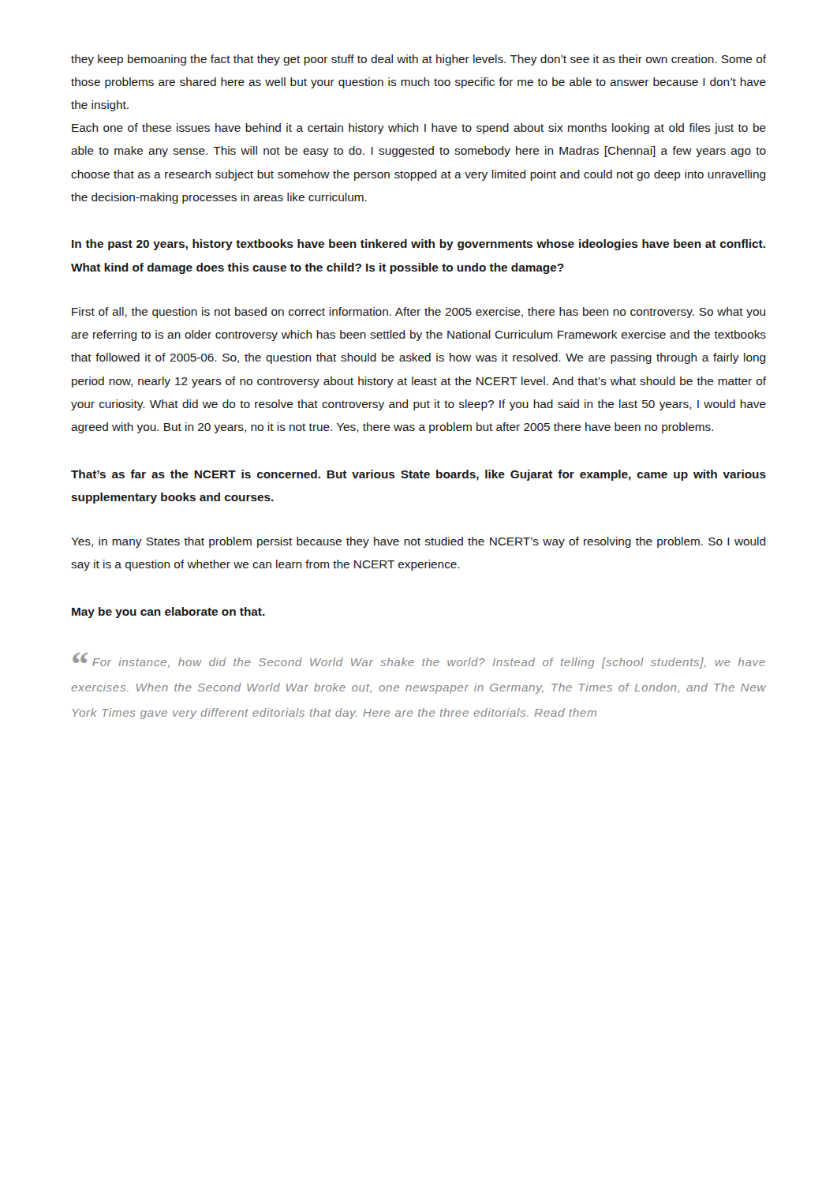they keep bemoaning the fact that they get poor stuff to deal with at higher levels. They don’t see it as their own creation. Some of those problems are shared here as well but your question is much too specific for me to be able to answer because I don’t have the insight.
Each one of these issues have behind it a certain history which I have to spend about six months looking at old files just to be able to make any sense. This will not be easy to do. I suggested to somebody here in Madras [Chennai] a few years ago to choose that as a research subject but somehow the person stopped at a very limited point and could not go deep into unravelling the decision-making processes in areas like curriculum.
In the past 20 years, history textbooks have been tinkered with by governments whose ideologies have been at conflict. What kind of damage does this cause to the child? Is it possible to undo the damage?
First of all, the question is not based on correct information. After the 2005 exercise, there has been no controversy. So what you are referring to is an older controversy which has been settled by the National Curriculum Framework exercise and the textbooks that followed it of 2005-06. So, the question that should be asked is how was it resolved. We are passing through a fairly long period now, nearly 12 years of no controversy about history at least at the NCERT level. And that’s what should be the matter of your curiosity. What did we do to resolve that controversy and put it to sleep? If you had said in the last 50 years, I would have agreed with you. But in 20 years, no it is not true. Yes, there was a problem but after 2005 there have been no problems.
That’s as far as the NCERT is concerned. But various State boards, like Gujarat for example, came up with various supplementary books and courses.
Yes, in many States that problem persist because they have not studied the NCERT’s way of resolving the problem. So I would say it is a question of whether we can learn from the NCERT experience.
May be you can elaborate on that.
“For instance, how did the Second World War shake the world? Instead of telling [school students], we have exercises. When the Second World War broke out, one newspaper in Germany, The Times of London, and The New York Times gave very different editorials that day. Here are the three editorials. Read them